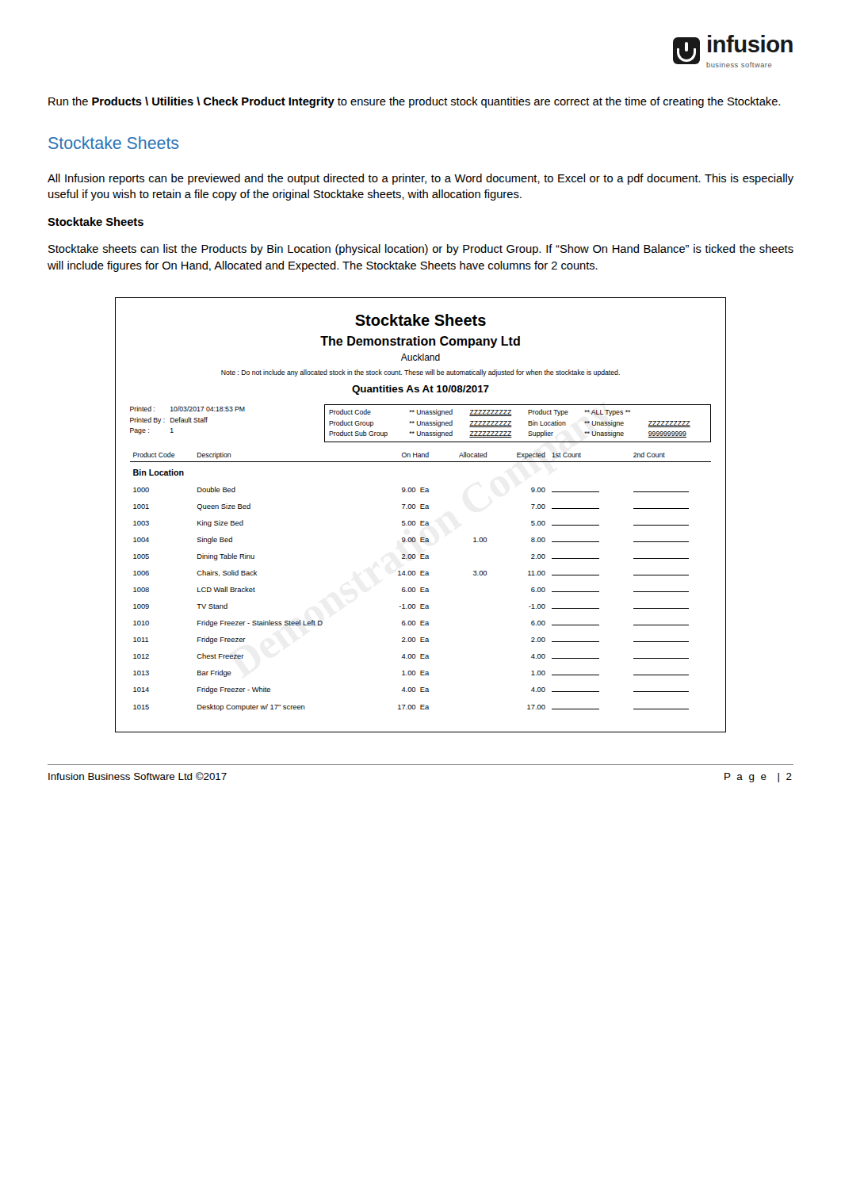infusion
business software
Run the Products \ Utilities \ Check Product Integrity to ensure the product stock quantities are correct at the time of creating the Stocktake.
Stocktake Sheets
All Infusion reports can be previewed and the output directed to a printer, to a Word document, to Excel or to a pdf document. This is especially useful if you wish to retain a file copy of the original Stocktake sheets, with allocation figures.
Stocktake Sheets
Stocktake sheets can list the Products by Bin Location (physical location) or by Product Group. If “Show On Hand Balance” is ticked the sheets will include figures for On Hand, Allocated and Expected. The Stocktake Sheets have columns for 2 counts.
Demonstration Company
Stocktake Sheets
The Demonstration Company Ltd
Auckland
Note : Do not include any allocated stock in the stock count. These will be automatically adjusted for when the stocktake is updated.
Quantities As At 10/08/2017
| Printed : | 10/03/2017 04:18:53 PM |
| Printed By : | Default Staff |
| Page : | 1 |
| Product Code | ** Unassigned | ZZZZZZZZZZ | Product Type | ** ALL Types ** | |
| Product Group | ** Unassigned | ZZZZZZZZZZ | Bin Location | ** Unassigne | ZZZZZZZZZZ |
| Product Sub Group | ** Unassigned | ZZZZZZZZZZ | Supplier | ** Unassigne | 9999999999 |
| Product Code | Description | On Hand | Allocated | Expected | 1st Count | 2nd Count |
| --- | --- | --- | --- | --- | --- | --- |
| Bin Location |
| 1000 | Double Bed | 9.00 Ea | | 9.00 | | |
| 1001 | Queen Size Bed | 7.00 Ea | | 7.00 | | |
| 1003 | King Size Bed | 5.00 Ea | | 5.00 | | |
| 1004 | Single Bed | 9.00 Ea | 1.00 | 8.00 | | |
| 1005 | Dining Table Rinu | 2.00 Ea | | 2.00 | | |
| 1006 | Chairs, Solid Back | 14.00 Ea | 3.00 | 11.00 | | |
| 1008 | LCD Wall Bracket | 6.00 Ea | | 6.00 | | |
| 1009 | TV Stand | -1.00 Ea | | -1.00 | | |
| 1010 | Fridge Freezer - Stainless Steel Left D | 6.00 Ea | | 6.00 | | |
| 1011 | Fridge Freezer | 2.00 Ea | | 2.00 | | |
| 1012 | Chest Freezer | 4.00 Ea | | 4.00 | | |
| 1013 | Bar Fridge | 1.00 Ea | | 1.00 | | |
| 1014 | Fridge Freezer - White | 4.00 Ea | | 4.00 | | |
| 1015 | Desktop Computer w/ 17" screen | 17.00 Ea | | 17.00 | | |
Infusion Business Software Ltd ©2017
P a g e | 2